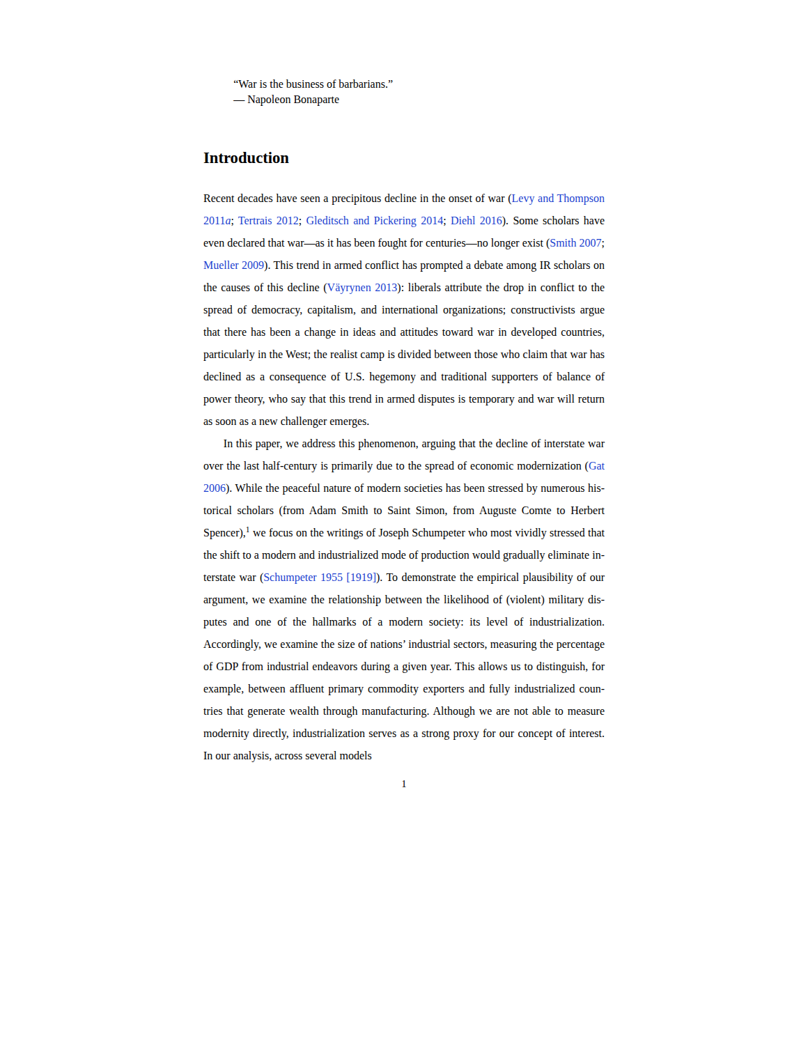“War is the business of barbarians.”
— Napoleon Bonaparte
Introduction
Recent decades have seen a precipitous decline in the onset of war (Levy and Thompson 2011a; Tertrais 2012; Gleditsch and Pickering 2014; Diehl 2016). Some scholars have even declared that war—as it has been fought for centuries—no longer exist (Smith 2007; Mueller 2009). This trend in armed conflict has prompted a debate among IR scholars on the causes of this decline (Väyrynen 2013): liberals attribute the drop in conflict to the spread of democracy, capitalism, and international organizations; constructivists argue that there has been a change in ideas and attitudes toward war in developed countries, particularly in the West; the realist camp is divided between those who claim that war has declined as a consequence of U.S. hegemony and traditional supporters of balance of power theory, who say that this trend in armed disputes is temporary and war will return as soon as a new challenger emerges.
In this paper, we address this phenomenon, arguing that the decline of interstate war over the last half-century is primarily due to the spread of economic modernization (Gat 2006). While the peaceful nature of modern societies has been stressed by numerous historical scholars (from Adam Smith to Saint Simon, from Auguste Comte to Herbert Spencer),1 we focus on the writings of Joseph Schumpeter who most vividly stressed that the shift to a modern and industrialized mode of production would gradually eliminate interstate war (Schumpeter 1955 [1919]). To demonstrate the empirical plausibility of our argument, we examine the relationship between the likelihood of (violent) military disputes and one of the hallmarks of a modern society: its level of industrialization. Accordingly, we examine the size of nations’ industrial sectors, measuring the percentage of GDP from industrial endeavors during a given year. This allows us to distinguish, for example, between affluent primary commodity exporters and fully industrialized countries that generate wealth through manufacturing. Although we are not able to measure modernity directly, industrialization serves as a strong proxy for our concept of interest. In our analysis, across several models
1